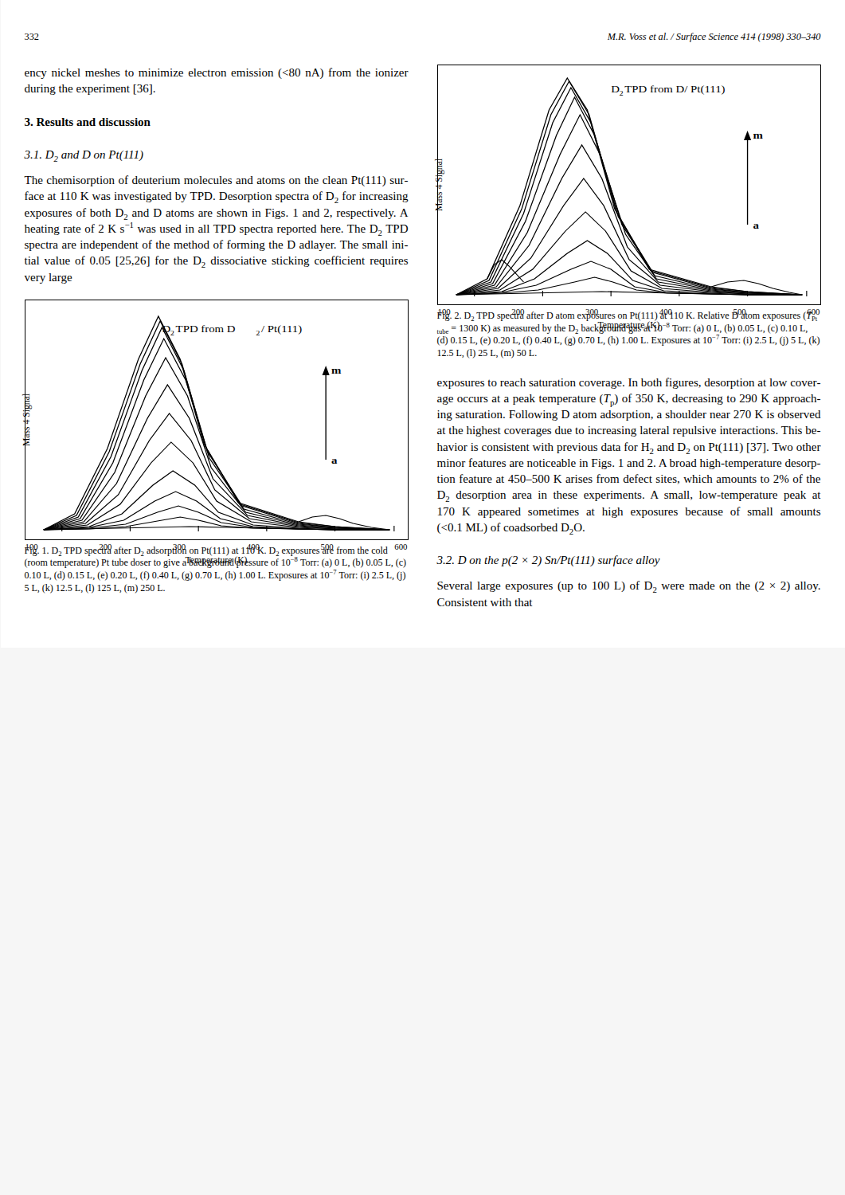332 M.R. Voss et al. / Surface Science 414 (1998) 330–340
ency nickel meshes to minimize electron emission (<80 nA) from the ionizer during the experiment [36].
3. Results and discussion
3.1. D2 and D on Pt(111)
The chemisorption of deuterium molecules and atoms on the clean Pt(111) surface at 110 K was investigated by TPD. Desorption spectra of D2 for increasing exposures of both D2 and D atoms are shown in Figs. 1 and 2, respectively. A heating rate of 2 K s−1 was used in all TPD spectra reported here. The D2 TPD spectra are independent of the method of forming the D adlayer. The small initial value of 0.05 [25,26] for the D2 dissociative sticking coefficient requires very large
Mass 4 Signal m a D 2 TPD from D 2 / Pt(111)
100200300400500600
Temperature (K)
Fig. 1. D2 TPD spectra after D2 adsorption on Pt(111) at 110 K. D2 exposures are from the cold (room temperature) Pt tube doser to give a background pressure of 10−8 Torr: (a) 0 L, (b) 0.05 L, (c) 0.10 L, (d) 0.15 L, (e) 0.20 L, (f) 0.40 L, (g) 0.70 L, (h) 1.00 L. Exposures at 10−7 Torr: (i) 2.5 L, (j) 5 L, (k) 12.5 L, (l) 125 L, (m) 250 L.
Mass 4 Signal m a D 2 TPD from D/ Pt(111)
100200300400500600
Temperature (K)
Fig. 2. D2 TPD spectra after D atom exposures on Pt(111) at 110 K. Relative D atom exposures (TPt tube = 1300 K) as measured by the D2 background gas at 10−8 Torr: (a) 0 L, (b) 0.05 L, (c) 0.10 L, (d) 0.15 L, (e) 0.20 L, (f) 0.40 L, (g) 0.70 L, (h) 1.00 L. Exposures at 10−7 Torr: (i) 2.5 L, (j) 5 L, (k) 12.5 L, (l) 25 L, (m) 50 L.
exposures to reach saturation coverage. In both figures, desorption at low coverage occurs at a peak temperature (Tp) of 350 K, decreasing to 290 K approaching saturation. Following D atom adsorption, a shoulder near 270 K is observed at the highest coverages due to increasing lateral repulsive interactions. This behavior is consistent with previous data for H2 and D2 on Pt(111) [37]. Two other minor features are noticeable in Figs. 1 and 2. A broad high-temperature desorption feature at 450–500 K arises from defect sites, which amounts to 2% of the D2 desorption area in these experiments. A small, low-temperature peak at 170 K appeared sometimes at high exposures because of small amounts (<0.1 ML) of coadsorbed D2O.
3.2. D on the p(2 × 2) Sn/Pt(111) surface alloy
Several large exposures (up to 100 L) of D2 were made on the (2 × 2) alloy. Consistent with that